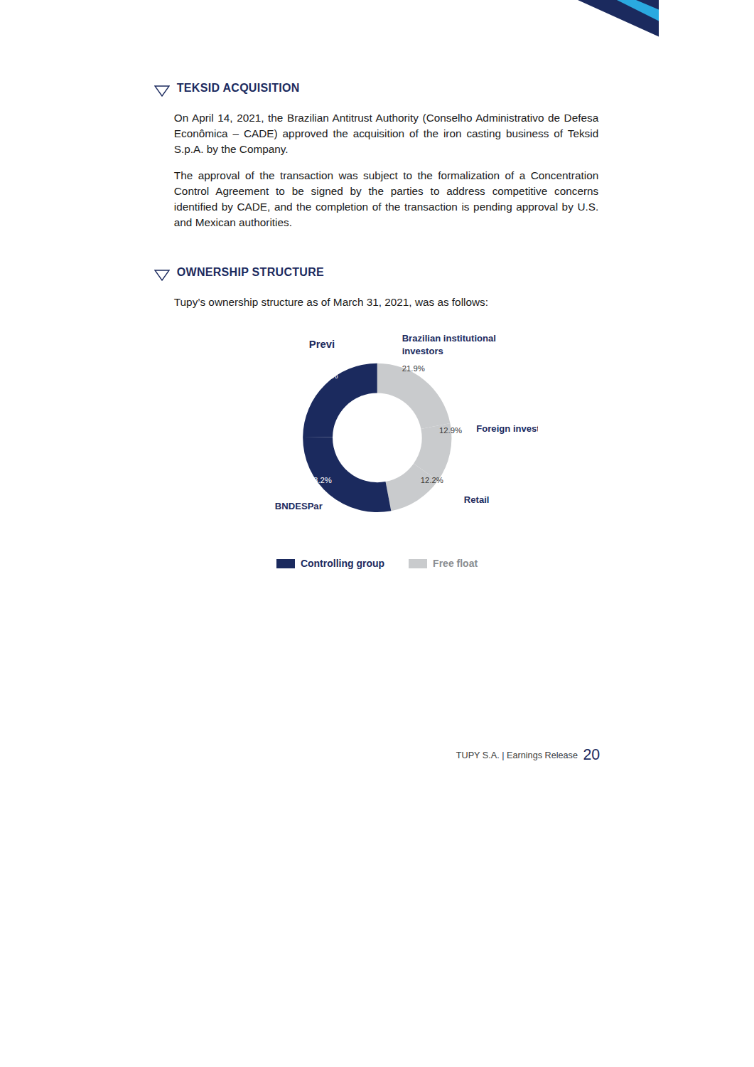TEKSID ACQUISITION
On April 14, 2021, the Brazilian Antitrust Authority (Conselho Administrativo de Defesa Econômica – CADE) approved the acquisition of the iron casting business of Teksid S.p.A. by the Company.
The approval of the transaction was subject to the formalization of a Concentration Control Agreement to be signed by the parties to address competitive concerns identified by CADE, and the completion of the transaction is pending approval by U.S. and Mexican authorities.
OWNERSHIP STRUCTURE
Tupy’s ownership structure as of March 31, 2021, was as follows:
Brazilian institutional investors Previ Foreign investors Retail BNDESPar 21.9% 12.9% 12.2% 28.2% 24.8%
Controlling group
Free float
TUPY S.A. | Earnings Release 20